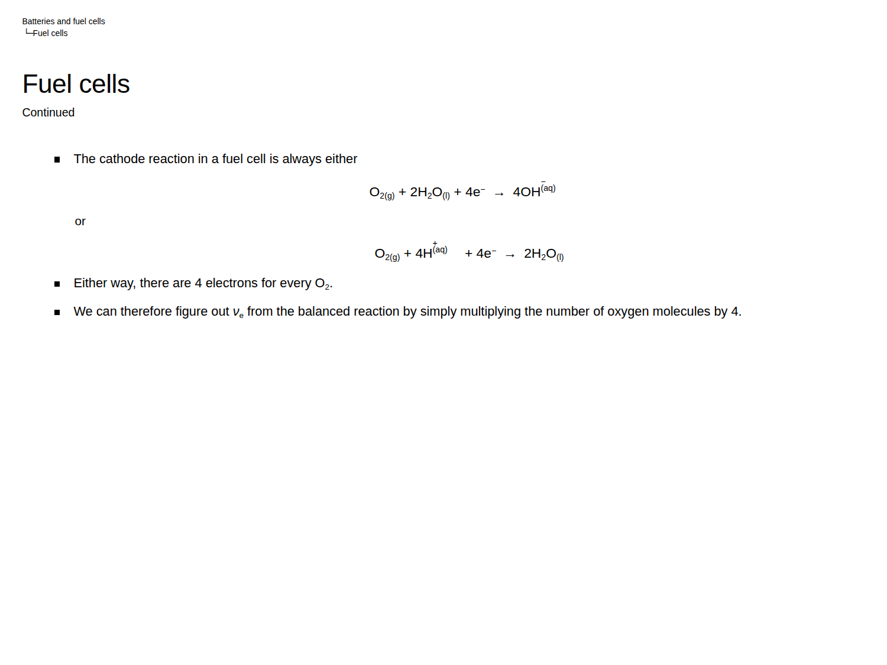Batteries and fuel cells
└─Fuel cells
Fuel cells
Continued
The cathode reaction in a fuel cell is always either
O2(g) + 2H2O(l) + 4e− → 4OH−(aq)
or
O2(g) + 4H+(aq) + 4e− → 2H2O(l)
Either way, there are 4 electrons for every O2.
We can therefore figure out νe from the balanced reaction by simply multiplying the number of oxygen molecules by 4.